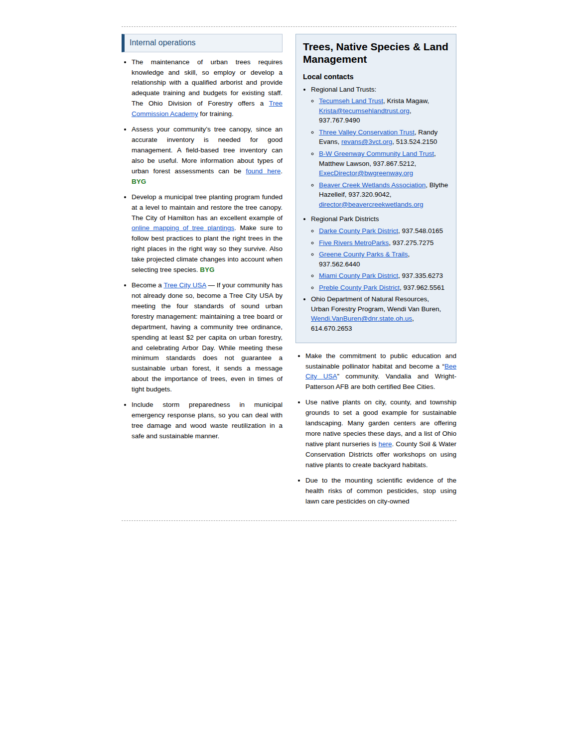Internal operations
The maintenance of urban trees requires knowledge and skill, so employ or develop a relationship with a qualified arborist and provide adequate training and budgets for existing staff. The Ohio Division of Forestry offers a Tree Commission Academy for training.
Assess your community’s tree canopy, since an accurate inventory is needed for good management. A field-based tree inventory can also be useful. More information about types of urban forest assessments can be found here. BYG
Develop a municipal tree planting program funded at a level to maintain and restore the tree canopy. The City of Hamilton has an excellent example of online mapping of tree plantings. Make sure to follow best practices to plant the right trees in the right places in the right way so they survive. Also take projected climate changes into account when selecting tree species. BYG
Become a Tree City USA — If your community has not already done so, become a Tree City USA by meeting the four standards of sound urban forestry management: maintaining a tree board or department, having a community tree ordinance, spending at least $2 per capita on urban forestry, and celebrating Arbor Day. While meeting these minimum standards does not guarantee a sustainable urban forest, it sends a message about the importance of trees, even in times of tight budgets.
Include storm preparedness in municipal emergency response plans, so you can deal with tree damage and wood waste reutilization in a safe and sustainable manner.
Trees, Native Species & Land Management
Local contacts
Regional Land Trusts:
Tecumseh Land Trust, Krista Magaw, Krista@tecumsehlandtrust.org, 937.767.9490
Three Valley Conservation Trust, Randy Evans, revans@3vct.org, 513.524.2150
B-W Greenway Community Land Trust, Matthew Lawson, 937.867.5212, ExecDirector@bwgreenway.org
Beaver Creek Wetlands Association, Blythe Hazelleif, 937.320.9042, director@beavercreekwetlands.org
Regional Park Districts
Darke County Park District, 937.548.0165
Five Rivers MetroParks, 937.275.7275
Greene County Parks & Trails, 937.562.6440
Miami County Park District, 937.335.6273
Preble County Park District, 937.962.5561
Ohio Department of Natural Resources, Urban Forestry Program, Wendi Van Buren, Wendi.VanBuren@dnr.state.oh.us, 614.670.2653
Make the commitment to public education and sustainable pollinator habitat and become a “Bee City USA” community. Vandalia and Wright-Patterson AFB are both certified Bee Cities.
Use native plants on city, county, and township grounds to set a good example for sustainable landscaping. Many garden centers are offering more native species these days, and a list of Ohio native plant nurseries is here. County Soil & Water Conservation Districts offer workshops on using native plants to create backyard habitats.
Due to the mounting scientific evidence of the health risks of common pesticides, stop using lawn care pesticides on city-owned